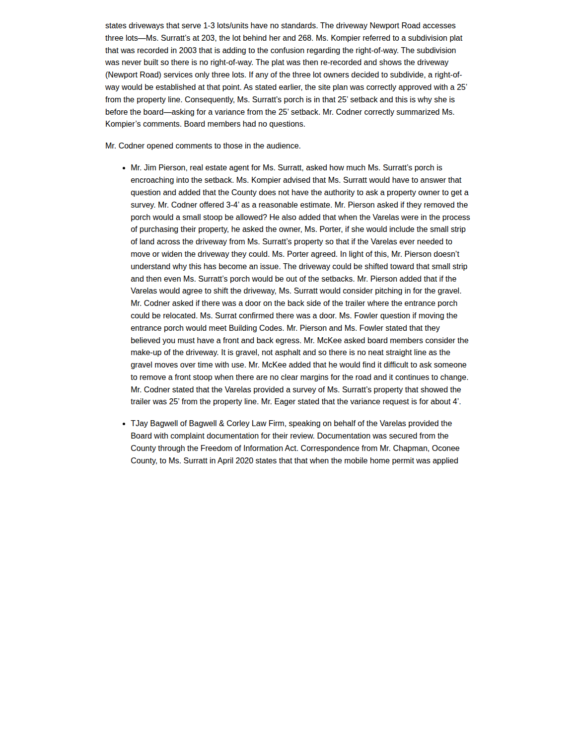states driveways that serve 1-3 lots/units have no standards. The driveway Newport Road accesses three lots—Ms. Surratt’s at 203, the lot behind her and 268. Ms. Kompier referred to a subdivision plat that was recorded in 2003 that is adding to the confusion regarding the right-of-way. The subdivision was never built so there is no right-of-way. The plat was then re-recorded and shows the driveway (Newport Road) services only three lots. If any of the three lot owners decided to subdivide, a right-of-way would be established at that point. As stated earlier, the site plan was correctly approved with a 25’ from the property line. Consequently, Ms. Surratt’s porch is in that 25’ setback and this is why she is before the board—asking for a variance from the 25’ setback. Mr. Codner correctly summarized Ms. Kompier’s comments. Board members had no questions.
Mr. Codner opened comments to those in the audience.
Mr. Jim Pierson, real estate agent for Ms. Surratt, asked how much Ms. Surratt’s porch is encroaching into the setback. Ms. Kompier advised that Ms. Surratt would have to answer that question and added that the County does not have the authority to ask a property owner to get a survey. Mr. Codner offered 3-4’ as a reasonable estimate. Mr. Pierson asked if they removed the porch would a small stoop be allowed? He also added that when the Varelas were in the process of purchasing their property, he asked the owner, Ms. Porter, if she would include the small strip of land across the driveway from Ms. Surratt’s property so that if the Varelas ever needed to move or widen the driveway they could. Ms. Porter agreed. In light of this, Mr. Pierson doesn’t understand why this has become an issue. The driveway could be shifted toward that small strip and then even Ms. Surratt’s porch would be out of the setbacks. Mr. Pierson added that if the Varelas would agree to shift the driveway, Ms. Surratt would consider pitching in for the gravel. Mr. Codner asked if there was a door on the back side of the trailer where the entrance porch could be relocated. Ms. Surrat confirmed there was a door. Ms. Fowler question if moving the entrance porch would meet Building Codes. Mr. Pierson and Ms. Fowler stated that they believed you must have a front and back egress. Mr. McKee asked board members consider the make-up of the driveway. It is gravel, not asphalt and so there is no neat straight line as the gravel moves over time with use. Mr. McKee added that he would find it difficult to ask someone to remove a front stoop when there are no clear margins for the road and it continues to change. Mr. Codner stated that the Varelas provided a survey of Ms. Surratt’s property that showed the trailer was 25’ from the property line. Mr. Eager stated that the variance request is for about 4’.
TJay Bagwell of Bagwell & Corley Law Firm, speaking on behalf of the Varelas provided the Board with complaint documentation for their review. Documentation was secured from the County through the Freedom of Information Act. Correspondence from Mr. Chapman, Oconee County, to Ms. Surratt in April 2020 states that that when the mobile home permit was applied